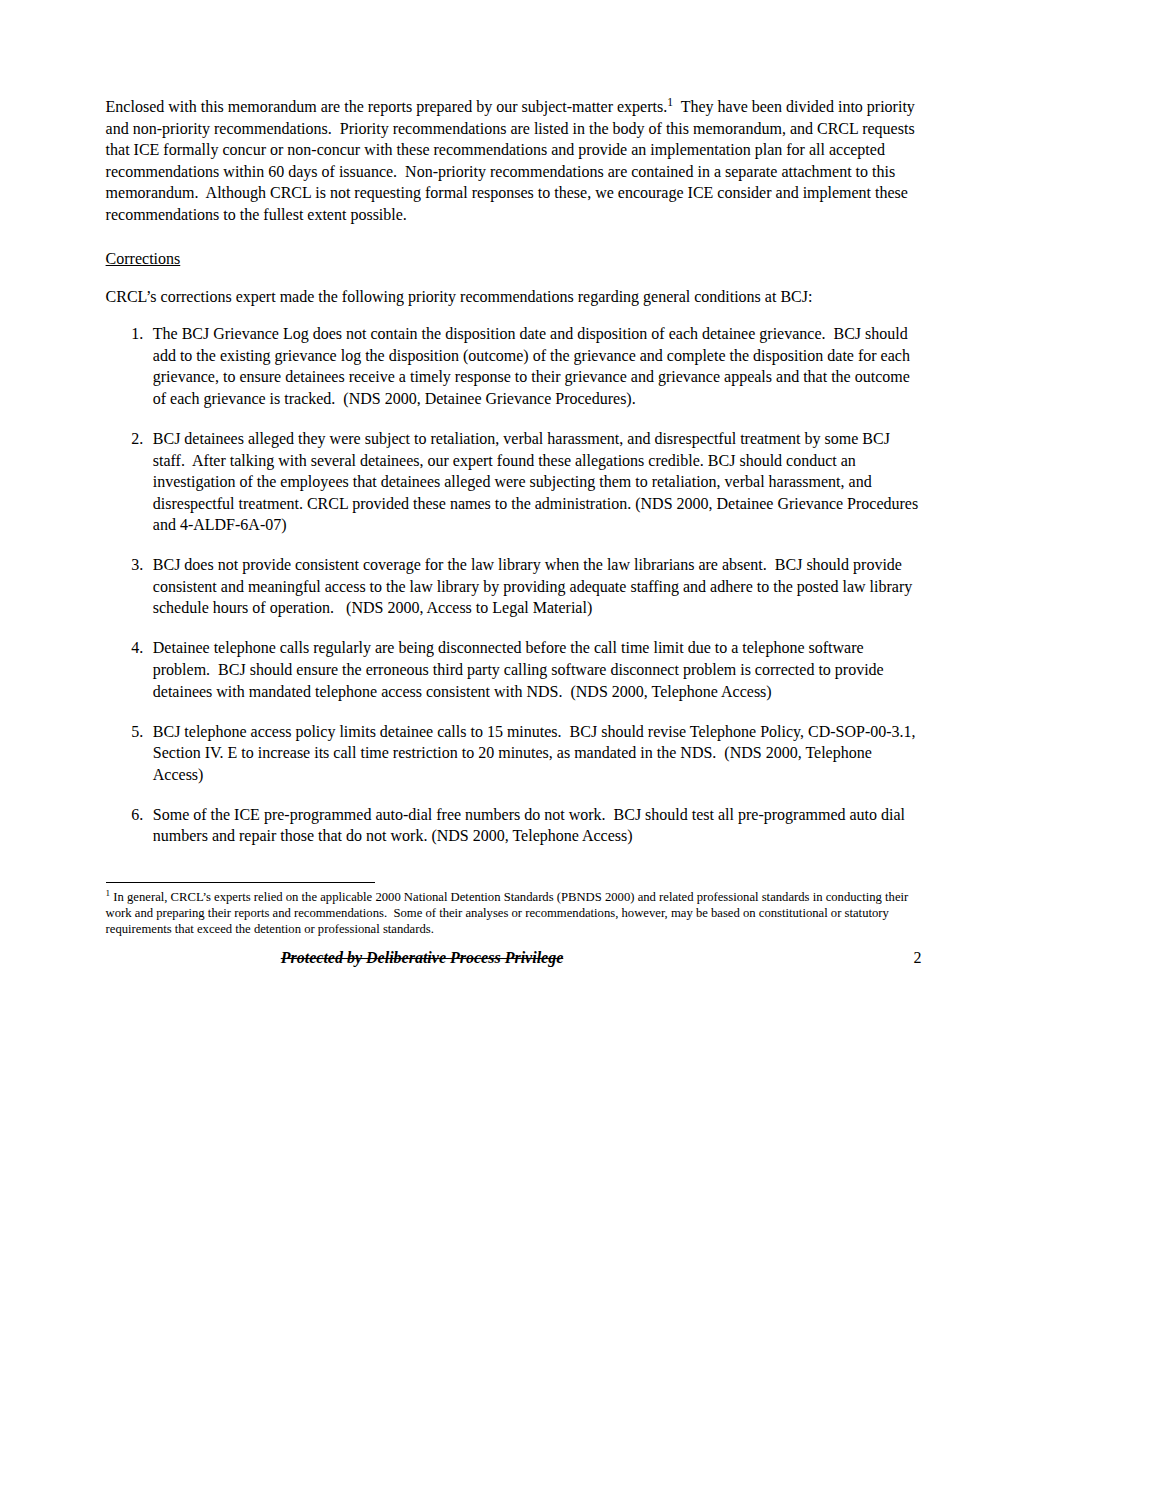Enclosed with this memorandum are the reports prepared by our subject-matter experts.1 They have been divided into priority and non-priority recommendations. Priority recommendations are listed in the body of this memorandum, and CRCL requests that ICE formally concur or non-concur with these recommendations and provide an implementation plan for all accepted recommendations within 60 days of issuance. Non-priority recommendations are contained in a separate attachment to this memorandum. Although CRCL is not requesting formal responses to these, we encourage ICE consider and implement these recommendations to the fullest extent possible.
Corrections
CRCL’s corrections expert made the following priority recommendations regarding general conditions at BCJ:
The BCJ Grievance Log does not contain the disposition date and disposition of each detainee grievance. BCJ should add to the existing grievance log the disposition (outcome) of the grievance and complete the disposition date for each grievance, to ensure detainees receive a timely response to their grievance and grievance appeals and that the outcome of each grievance is tracked. (NDS 2000, Detainee Grievance Procedures).
BCJ detainees alleged they were subject to retaliation, verbal harassment, and disrespectful treatment by some BCJ staff. After talking with several detainees, our expert found these allegations credible. BCJ should conduct an investigation of the employees that detainees alleged were subjecting them to retaliation, verbal harassment, and disrespectful treatment. CRCL provided these names to the administration. (NDS 2000, Detainee Grievance Procedures and 4-ALDF-6A-07)
BCJ does not provide consistent coverage for the law library when the law librarians are absent. BCJ should provide consistent and meaningful access to the law library by providing adequate staffing and adhere to the posted law library schedule hours of operation. (NDS 2000, Access to Legal Material)
Detainee telephone calls regularly are being disconnected before the call time limit due to a telephone software problem. BCJ should ensure the erroneous third party calling software disconnect problem is corrected to provide detainees with mandated telephone access consistent with NDS. (NDS 2000, Telephone Access)
BCJ telephone access policy limits detainee calls to 15 minutes. BCJ should revise Telephone Policy, CD-SOP-00-3.1, Section IV. E to increase its call time restriction to 20 minutes, as mandated in the NDS. (NDS 2000, Telephone Access)
Some of the ICE pre-programmed auto-dial free numbers do not work. BCJ should test all pre-programmed auto dial numbers and repair those that do not work. (NDS 2000, Telephone Access)
1 In general, CRCL’s experts relied on the applicable 2000 National Detention Standards (PBNDS 2000) and related professional standards in conducting their work and preparing their reports and recommendations. Some of their analyses or recommendations, however, may be based on constitutional or statutory requirements that exceed the detention or professional standards.
Protected by Deliberative Process Privilege 2